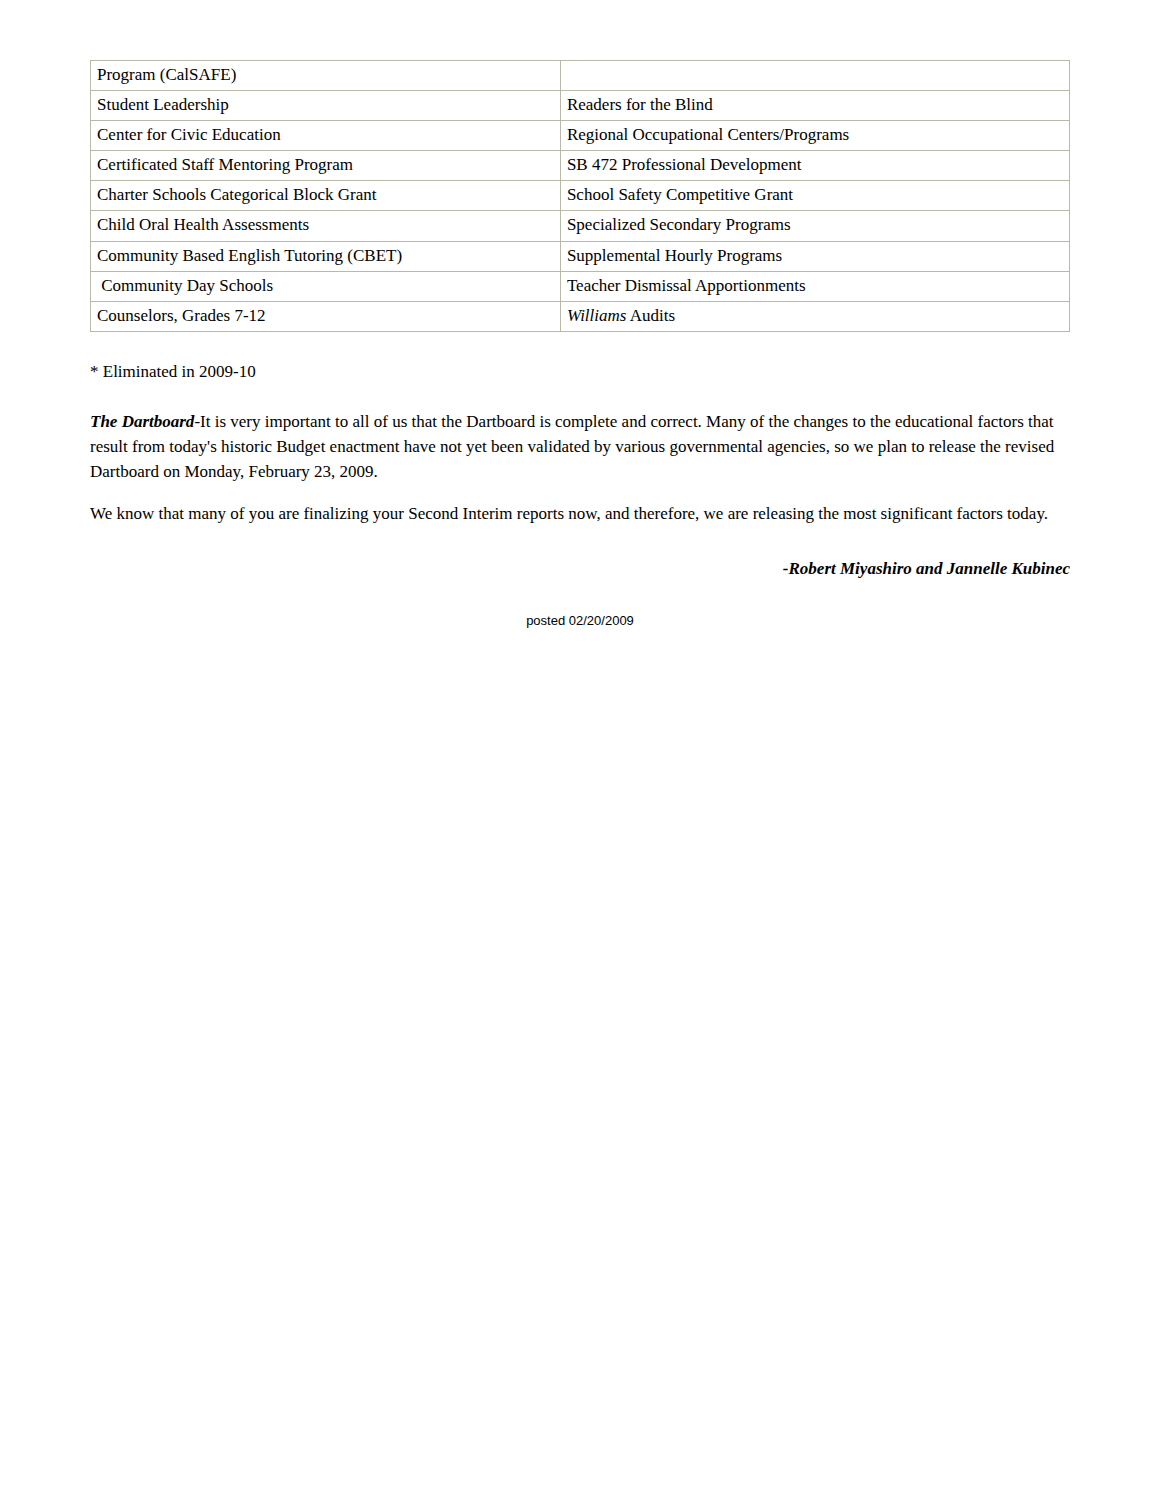| Program (CalSAFE) | |
| Student Leadership | Readers for the Blind |
| Center for Civic Education | Regional Occupational Centers/Programs |
| Certificated Staff Mentoring Program | SB 472 Professional Development |
| Charter Schools Categorical Block Grant | School Safety Competitive Grant |
| Child Oral Health Assessments | Specialized Secondary Programs |
| Community Based English Tutoring (CBET) | Supplemental Hourly Programs |
| Community Day Schools | Teacher Dismissal Apportionments |
| Counselors, Grades 7-12 | Williams Audits |
* Eliminated in 2009-10
The Dartboard-It is very important to all of us that the Dartboard is complete and correct. Many of the changes to the educational factors that result from today's historic Budget enactment have not yet been validated by various governmental agencies, so we plan to release the revised Dartboard on Monday, February 23, 2009.
We know that many of you are finalizing your Second Interim reports now, and therefore, we are releasing the most significant factors today.
-Robert Miyashiro and Jannelle Kubinec
posted 02/20/2009